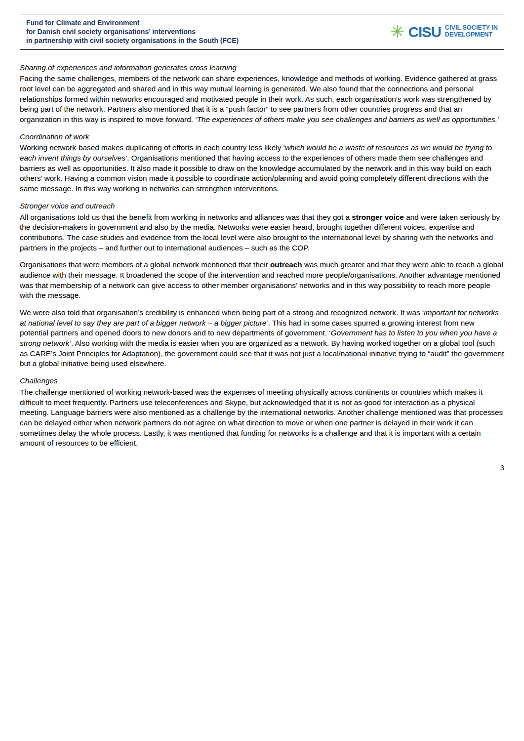Fund for Climate and Environment
for Danish civil society organisations’ interventions
in partnership with civil society organisations in the South (FCE)
✳ CISU Civil Society in
Development
Sharing of experiences and information generates cross learning
Facing the same challenges, members of the network can share experiences, knowledge and methods of working. Evidence gathered at grass root level can be aggregated and shared and in this way mutual learning is generated. We also found that the connections and personal relationships formed within networks encouraged and motivated people in their work. As such, each organisation’s work was strengthened by being part of the network. Partners also mentioned that it is a “push factor” to see partners from other countries progress and that an organization in this way is inspired to move forward. ‘The experiences of others make you see challenges and barriers as well as opportunities.’
Coordination of work
Working network-based makes duplicating of efforts in each country less likely ‘which would be a waste of resources as we would be trying to each invent things by ourselves’. Organisations mentioned that having access to the experiences of others made them see challenges and barriers as well as opportunities. It also made it possible to draw on the knowledge accumulated by the network and in this way build on each others’ work. Having a common vision made it possible to coordinate action/planning and avoid going completely different directions with the same message. In this way working in networks can strengthen interventions.
Stronger voice and outreach
All organisations told us that the benefit from working in networks and alliances was that they got a stronger voice and were taken seriously by the decision-makers in government and also by the media. Networks were easier heard, brought together different voices, expertise and contributions. The case studies and evidence from the local level were also brought to the international level by sharing with the networks and partners in the projects – and further out to international audiences – such as the COP.
Organisations that were members of a global network mentioned that their outreach was much greater and that they were able to reach a global audience with their message. It broadened the scope of the intervention and reached more people/organisations. Another advantage mentioned was that membership of a network can give access to other member organisations’ networks and in this way possibility to reach more people with the message.
We were also told that organisation’s credibility is enhanced when being part of a strong and recognized network. It was ‘important for networks at national level to say they are part of a bigger network – a bigger picture‘. This had in some cases spurred a growing interest from new potential partners and opened doors to new donors and to new departments of government. ‘Government has to listen to you when you have a strong network’. Also working with the media is easier when you are organized as a network. By having worked together on a global tool (such as CARE’s Joint Principles for Adaptation), the government could see that it was not just a local/national initiative trying to “audit” the government but a global initiative being used elsewhere.
Challenges
The challenge mentioned of working network-based was the expenses of meeting physically across continents or countries which makes it difficult to meet frequently. Partners use teleconferences and Skype, but acknowledged that it is not as good for interaction as a physical meeting. Language barriers were also mentioned as a challenge by the international networks. Another challenge mentioned was that processes can be delayed either when network partners do not agree on what direction to move or when one partner is delayed in their work it can sometimes delay the whole process. Lastly, it was mentioned that funding for networks is a challenge and that it is important with a certain amount of resources to be efficient.
3